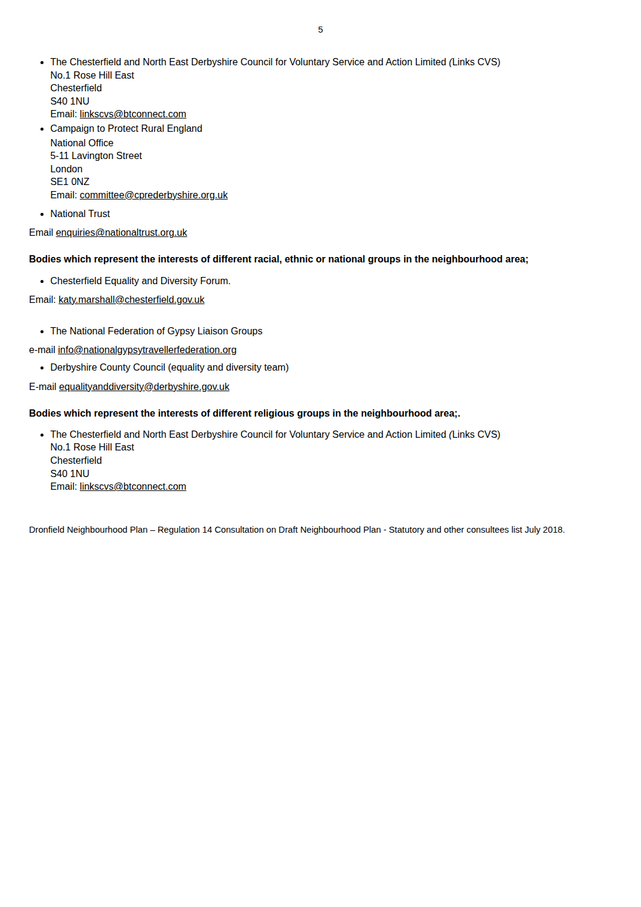5
The Chesterfield and North East Derbyshire Council for Voluntary Service and Action Limited (Links CVS)
No.1 Rose Hill East
Chesterfield
S40 1NU
Email: linkscvs@btconnect.com
Campaign to Protect Rural England
National Office
5-11 Lavington Street
London
SE1 0NZ
Email: committee@cprederbyshire.org.uk
National Trust
Email enquiries@nationaltrust.org.uk
Bodies which represent the interests of different racial, ethnic or national groups in the neighbourhood area;
Chesterfield Equality and Diversity Forum.
Email: katy.marshall@chesterfield.gov.uk
The National Federation of Gypsy Liaison Groups
e-mail info@nationalgypsytravellerfederation.org
Derbyshire County Council (equality and diversity team)
E-mail equalityanddiversity@derbyshire.gov.uk
Bodies which represent the interests of different religious groups in the neighbourhood area;.
The Chesterfield and North East Derbyshire Council for Voluntary Service and Action Limited (Links CVS)
No.1 Rose Hill East
Chesterfield
S40 1NU
Email: linkscvs@btconnect.com
Dronfield Neighbourhood Plan – Regulation 14 Consultation on Draft Neighbourhood Plan - Statutory and other consultees list July 2018.